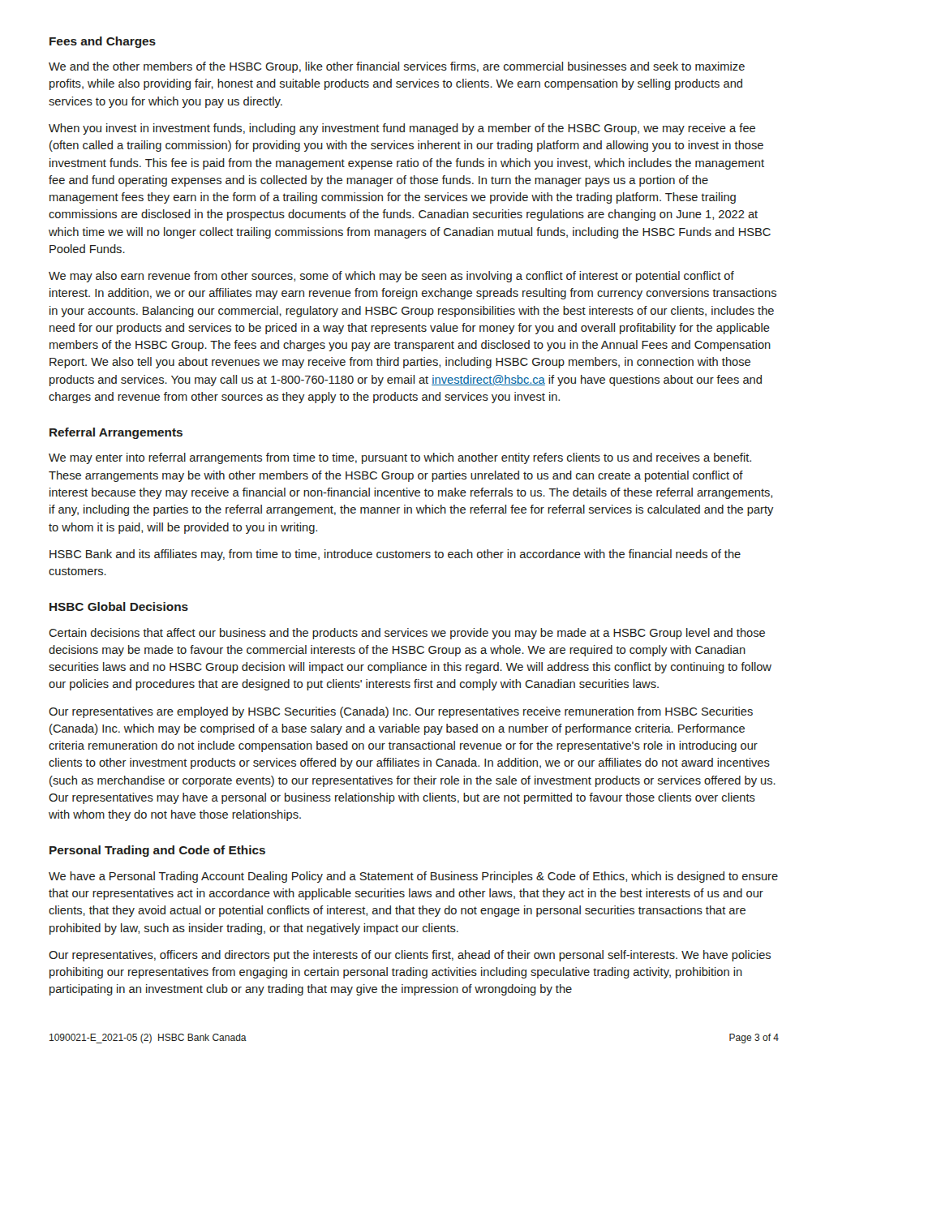Fees and Charges
We and the other members of the HSBC Group, like other financial services firms, are commercial businesses and seek to maximize profits, while also providing fair, honest and suitable products and services to clients. We earn compensation by selling products and services to you for which you pay us directly.
When you invest in investment funds, including any investment fund managed by a member of the HSBC Group, we may receive a fee (often called a trailing commission) for providing you with the services inherent in our trading platform and allowing you to invest in those investment funds. This fee is paid from the management expense ratio of the funds in which you invest, which includes the management fee and fund operating expenses and is collected by the manager of those funds. In turn the manager pays us a portion of the management fees they earn in the form of a trailing commission for the services we provide with the trading platform. These trailing commissions are disclosed in the prospectus documents of the funds. Canadian securities regulations are changing on June 1, 2022 at which time we will no longer collect trailing commissions from managers of Canadian mutual funds, including the HSBC Funds and HSBC Pooled Funds.
We may also earn revenue from other sources, some of which may be seen as involving a conflict of interest or potential conflict of interest. In addition, we or our affiliates may earn revenue from foreign exchange spreads resulting from currency conversions transactions in your accounts. Balancing our commercial, regulatory and HSBC Group responsibilities with the best interests of our clients, includes the need for our products and services to be priced in a way that represents value for money for you and overall profitability for the applicable members of the HSBC Group. The fees and charges you pay are transparent and disclosed to you in the Annual Fees and Compensation Report. We also tell you about revenues we may receive from third parties, including HSBC Group members, in connection with those products and services. You may call us at 1-800-760-1180 or by email at investdirect@hsbc.ca if you have questions about our fees and charges and revenue from other sources as they apply to the products and services you invest in.
Referral Arrangements
We may enter into referral arrangements from time to time, pursuant to which another entity refers clients to us and receives a benefit. These arrangements may be with other members of the HSBC Group or parties unrelated to us and can create a potential conflict of interest because they may receive a financial or non-financial incentive to make referrals to us. The details of these referral arrangements, if any, including the parties to the referral arrangement, the manner in which the referral fee for referral services is calculated and the party to whom it is paid, will be provided to you in writing.
HSBC Bank and its affiliates may, from time to time, introduce customers to each other in accordance with the financial needs of the customers.
HSBC Global Decisions
Certain decisions that affect our business and the products and services we provide you may be made at a HSBC Group level and those decisions may be made to favour the commercial interests of the HSBC Group as a whole. We are required to comply with Canadian securities laws and no HSBC Group decision will impact our compliance in this regard. We will address this conflict by continuing to follow our policies and procedures that are designed to put clients' interests first and comply with Canadian securities laws.
Our representatives are employed by HSBC Securities (Canada) Inc. Our representatives receive remuneration from HSBC Securities (Canada) Inc. which may be comprised of a base salary and a variable pay based on a number of performance criteria. Performance criteria remuneration do not include compensation based on our transactional revenue or for the representative's role in introducing our clients to other investment products or services offered by our affiliates in Canada. In addition, we or our affiliates do not award incentives (such as merchandise or corporate events) to our representatives for their role in the sale of investment products or services offered by us. Our representatives may have a personal or business relationship with clients, but are not permitted to favour those clients over clients with whom they do not have those relationships.
Personal Trading and Code of Ethics
We have a Personal Trading Account Dealing Policy and a Statement of Business Principles & Code of Ethics, which is designed to ensure that our representatives act in accordance with applicable securities laws and other laws, that they act in the best interests of us and our clients, that they avoid actual or potential conflicts of interest, and that they do not engage in personal securities transactions that are prohibited by law, such as insider trading, or that negatively impact our clients.
Our representatives, officers and directors put the interests of our clients first, ahead of their own personal self-interests. We have policies prohibiting our representatives from engaging in certain personal trading activities including speculative trading activity, prohibition in participating in an investment club or any trading that may give the impression of wrongdoing by the
1090021-E_2021-05 (2) HSBC Bank Canada Page 3 of 4